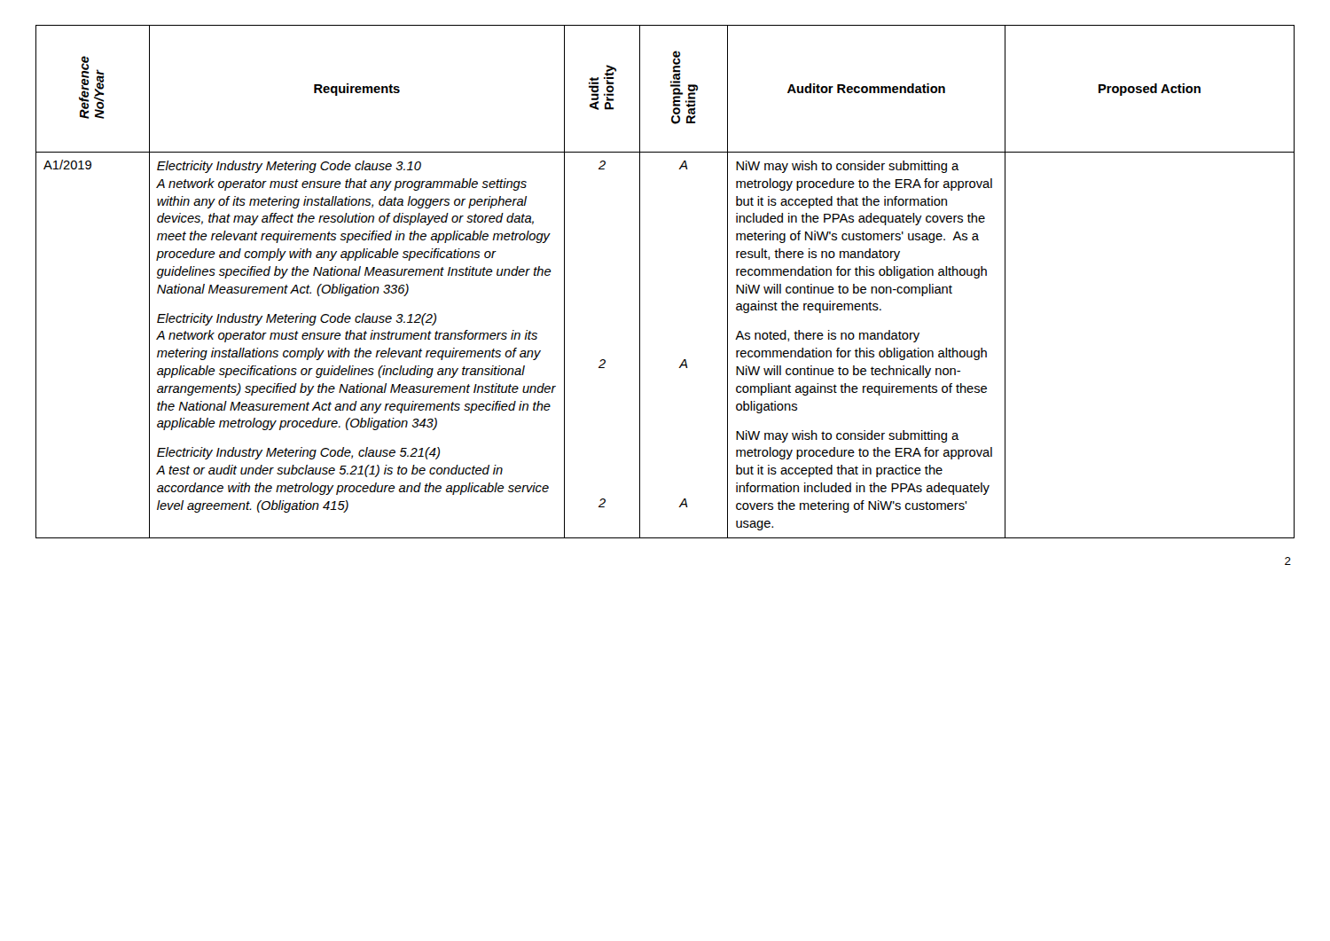| Reference No/Year | Requirements | Audit Priority | Compliance Rating | Auditor Recommendation | Proposed Action |
| --- | --- | --- | --- | --- | --- |
| A1/2019 | Electricity Industry Metering Code clause 3.10 A network operator must ensure that any programmable settings within any of its metering installations, data loggers or peripheral devices, that may affect the resolution of displayed or stored data, meet the relevant requirements specified in the applicable metrology procedure and comply with any applicable specifications or guidelines specified by the National Measurement Institute under the National Measurement Act. (Obligation 336) Electricity Industry Metering Code clause 3.12(2) A network operator must ensure that instrument transformers in its metering installations comply with the relevant requirements of any applicable specifications or guidelines (including any transitional arrangements) specified by the National Measurement Institute under the National Measurement Act and any requirements specified in the applicable metrology procedure. (Obligation 343) Electricity Industry Metering Code, clause 5.21(4) A test or audit under subclause 5.21(1) is to be conducted in accordance with the metrology procedure and the applicable service level agreement. (Obligation 415) | 2 2 2 | A A A | NiW may wish to consider submitting a metrology procedure to the ERA for approval but it is accepted that the information included in the PPAs adequately covers the metering of NiW's customers' usage. As a result, there is no mandatory recommendation for this obligation although NiW will continue to be non-compliant against the requirements. As noted, there is no mandatory recommendation for this obligation although NiW will continue to be technically non-compliant against the requirements of these obligations NiW may wish to consider submitting a metrology procedure to the ERA for approval but it is accepted that in practice the information included in the PPAs adequately covers the metering of NiW's customers' usage. | |
2